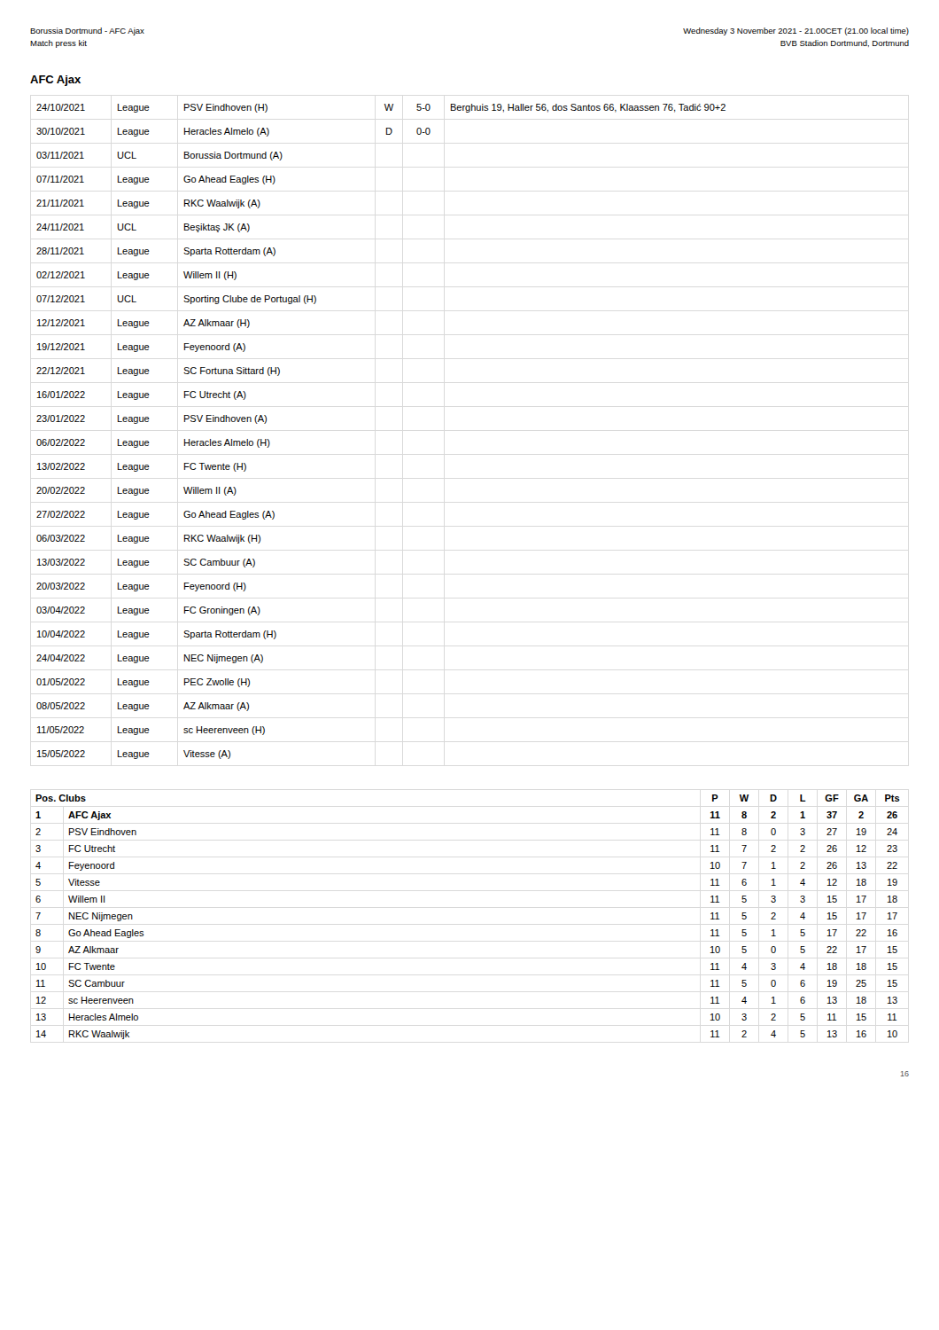Borussia Dortmund - AFC Ajax
Match press kit
Wednesday 3 November 2021 - 21.00CET (21.00 local time)
BVB Stadion Dortmund, Dortmund
AFC Ajax
| 24/10/2021 | League | PSV Eindhoven (H) | W | 5-0 | Berghuis 19, Haller 56, dos Santos 66, Klaassen 76, Tadić 90+2 |
| 30/10/2021 | League | Heracles Almelo (A) | D | 0-0 | |
| 03/11/2021 | UCL | Borussia Dortmund (A) | | | |
| 07/11/2021 | League | Go Ahead Eagles (H) | | | |
| 21/11/2021 | League | RKC Waalwijk (A) | | | |
| 24/11/2021 | UCL | Beşiktaş JK (A) | | | |
| 28/11/2021 | League | Sparta Rotterdam (A) | | | |
| 02/12/2021 | League | Willem II (H) | | | |
| 07/12/2021 | UCL | Sporting Clube de Portugal (H) | | | |
| 12/12/2021 | League | AZ Alkmaar (H) | | | |
| 19/12/2021 | League | Feyenoord (A) | | | |
| 22/12/2021 | League | SC Fortuna Sittard (H) | | | |
| 16/01/2022 | League | FC Utrecht (A) | | | |
| 23/01/2022 | League | PSV Eindhoven (A) | | | |
| 06/02/2022 | League | Heracles Almelo (H) | | | |
| 13/02/2022 | League | FC Twente (H) | | | |
| 20/02/2022 | League | Willem II (A) | | | |
| 27/02/2022 | League | Go Ahead Eagles (A) | | | |
| 06/03/2022 | League | RKC Waalwijk (H) | | | |
| 13/03/2022 | League | SC Cambuur (A) | | | |
| 20/03/2022 | League | Feyenoord (H) | | | |
| 03/04/2022 | League | FC Groningen (A) | | | |
| 10/04/2022 | League | Sparta Rotterdam (H) | | | |
| 24/04/2022 | League | NEC Nijmegen (A) | | | |
| 01/05/2022 | League | PEC Zwolle (H) | | | |
| 08/05/2022 | League | AZ Alkmaar (A) | | | |
| 11/05/2022 | League | sc Heerenveen (H) | | | |
| 15/05/2022 | League | Vitesse (A) | | | |
| Pos. Clubs | P | W | D | L | GF | GA | Pts |
| --- | --- | --- | --- | --- | --- | --- | --- |
| 1 | AFC Ajax | 11 | 8 | 2 | 1 | 37 | 2 | 26 |
| 2 | PSV Eindhoven | 11 | 8 | 0 | 3 | 27 | 19 | 24 |
| 3 | FC Utrecht | 11 | 7 | 2 | 2 | 26 | 12 | 23 |
| 4 | Feyenoord | 10 | 7 | 1 | 2 | 26 | 13 | 22 |
| 5 | Vitesse | 11 | 6 | 1 | 4 | 12 | 18 | 19 |
| 6 | Willem II | 11 | 5 | 3 | 3 | 15 | 17 | 18 |
| 7 | NEC Nijmegen | 11 | 5 | 2 | 4 | 15 | 17 | 17 |
| 8 | Go Ahead Eagles | 11 | 5 | 1 | 5 | 17 | 22 | 16 |
| 9 | AZ Alkmaar | 10 | 5 | 0 | 5 | 22 | 17 | 15 |
| 10 | FC Twente | 11 | 4 | 3 | 4 | 18 | 18 | 15 |
| 11 | SC Cambuur | 11 | 5 | 0 | 6 | 19 | 25 | 15 |
| 12 | sc Heerenveen | 11 | 4 | 1 | 6 | 13 | 18 | 13 |
| 13 | Heracles Almelo | 10 | 3 | 2 | 5 | 11 | 15 | 11 |
| 14 | RKC Waalwijk | 11 | 2 | 4 | 5 | 13 | 16 | 10 |
16